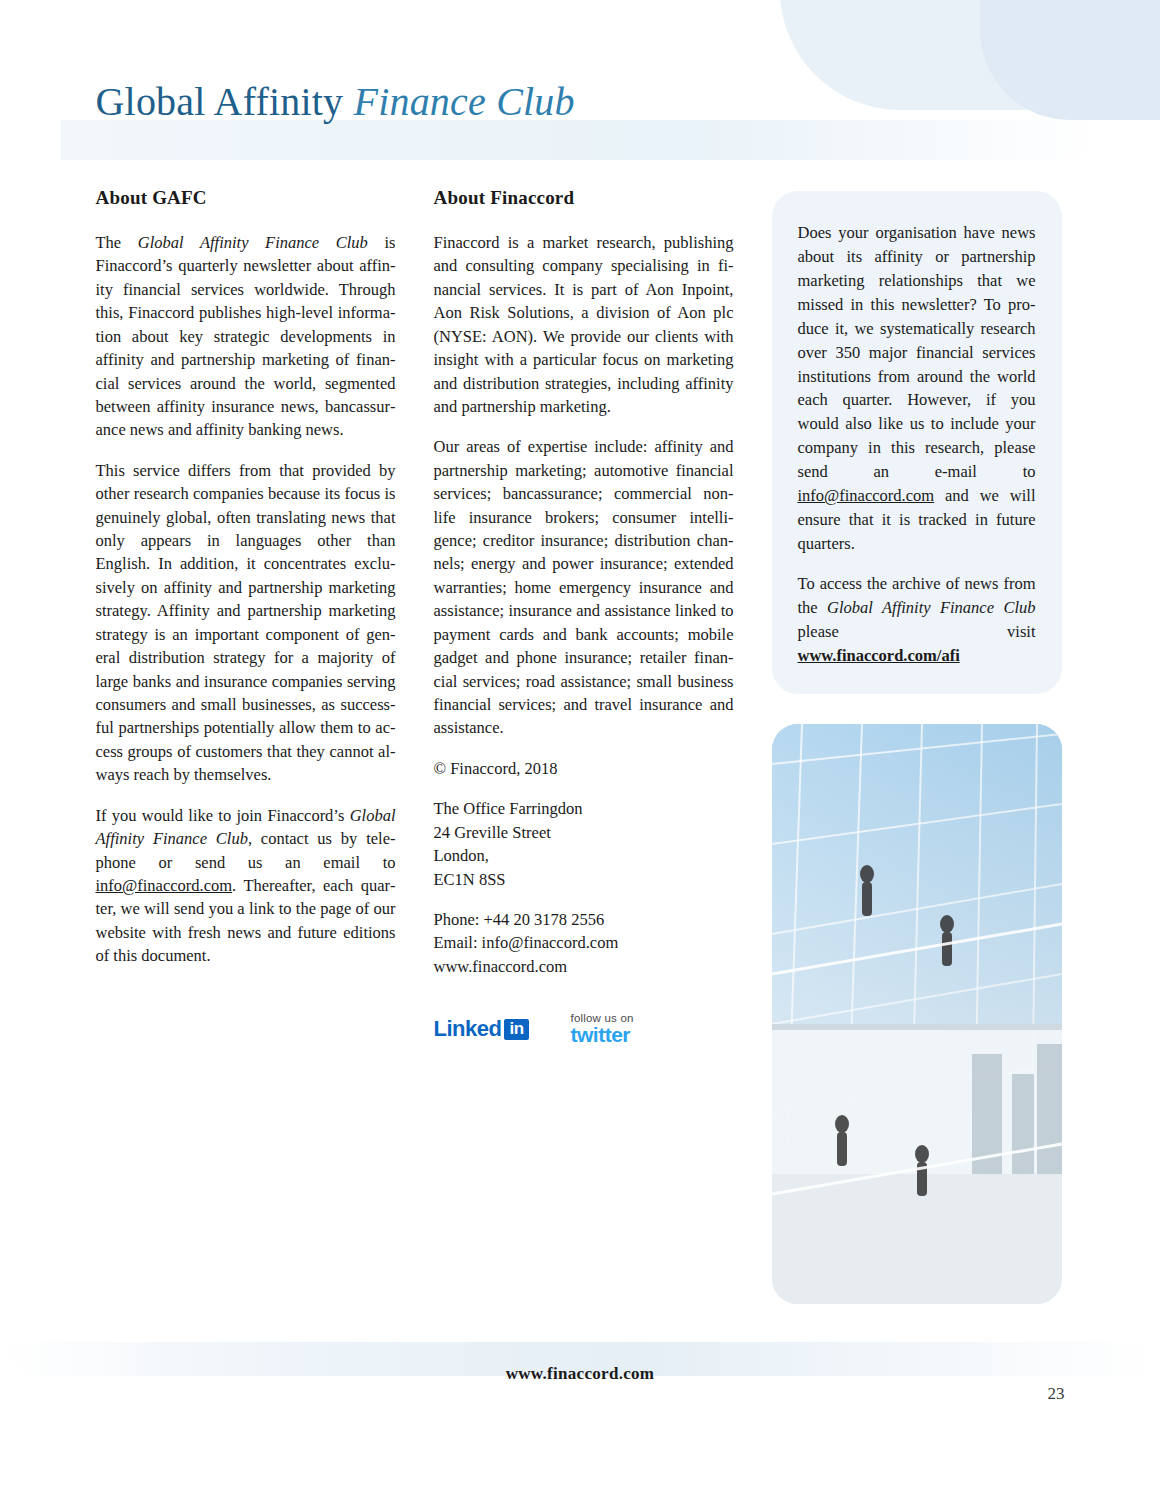Global Affinity Finance Club
About GAFC
The Global Affinity Finance Club is Finaccord’s quarterly newsletter about affinity financial services worldwide. Through this, Finaccord publishes high-level information about key strategic developments in affinity and partnership marketing of financial services around the world, segmented between affinity insurance news, bancassurance news and affinity banking news.
This service differs from that provided by other research companies because its focus is genuinely global, often translating news that only appears in languages other than English. In addition, it concentrates exclusively on affinity and partnership marketing strategy. Affinity and partnership marketing strategy is an important component of general distribution strategy for a majority of large banks and insurance companies serving consumers and small businesses, as successful partnerships potentially allow them to access groups of customers that they cannot always reach by themselves.
If you would like to join Finaccord’s Global Affinity Finance Club, contact us by telephone or send us an email to info@finaccord.com. Thereafter, each quarter, we will send you a link to the page of our website with fresh news and future editions of this document.
About Finaccord
Finaccord is a market research, publishing and consulting company specialising in financial services. It is part of Aon Inpoint, Aon Risk Solutions, a division of Aon plc (NYSE: AON). We provide our clients with insight with a particular focus on marketing and distribution strategies, including affinity and partnership marketing.
Our areas of expertise include: affinity and partnership marketing; automotive financial services; bancassurance; commercial non-life insurance brokers; consumer intelligence; creditor insurance; distribution channels; energy and power insurance; extended warranties; home emergency insurance and assistance; insurance and assistance linked to payment cards and bank accounts; mobile gadget and phone insurance; retailer financial services; road assistance; small business financial services; and travel insurance and assistance.
© Finaccord, 2018
The Office Farringdon
24 Greville Street
London,
EC1N 8SS
Phone: +44 20 3178 2556
Email: info@finaccord.com
www.finaccord.com
Linkedin follow us on twitter
Does your organisation have news about its affinity or partnership marketing relationships that we missed in this newsletter? To produce it, we systematically research over 350 major financial services institutions from around the world each quarter. However, if you would also like us to include your company in this research, please send an e-mail to info@finaccord.com and we will ensure that it is tracked in future quarters.
To access the archive of news from the Global Affinity Finance Club please visit www.finaccord.com/afi
www.finaccord.com
23